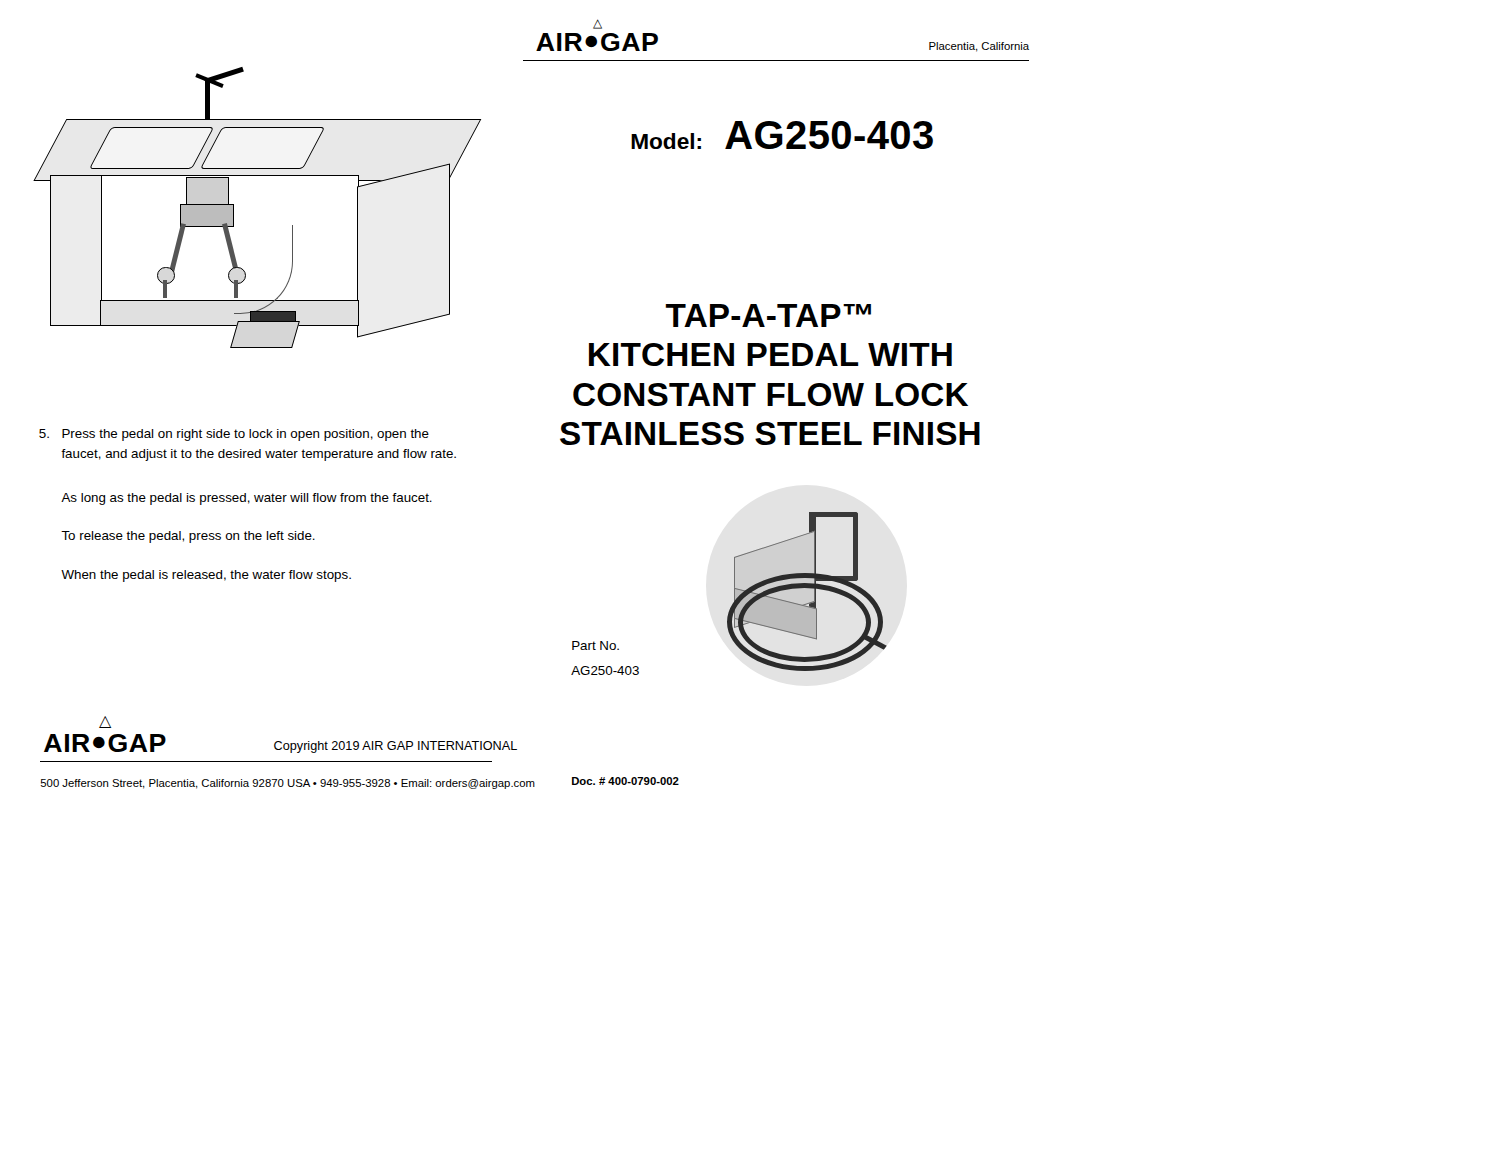△
AIR●GAP
Placentia, California
Model: AG250-403
TAP-A-TAP™
KITCHEN PEDAL WITH
CONSTANT FLOW LOCK
STAINLESS STEEL FINISH
Part No. AG250-403
Doc. # 400-0790-002
5.
Press the pedal on right side to lock in open position, open the faucet, and adjust it to the desired water temperature and flow rate.
As long as the pedal is pressed, water will flow from the faucet.
To release the pedal, press on the left side.
When the pedal is released, the water flow stops.
△
AIR●GAP
Copyright 2019 AIR GAP INTERNATIONAL
500 Jefferson Street, Placentia, California 92870 USA • 949-955-3928 • Email: orders@airgap.com